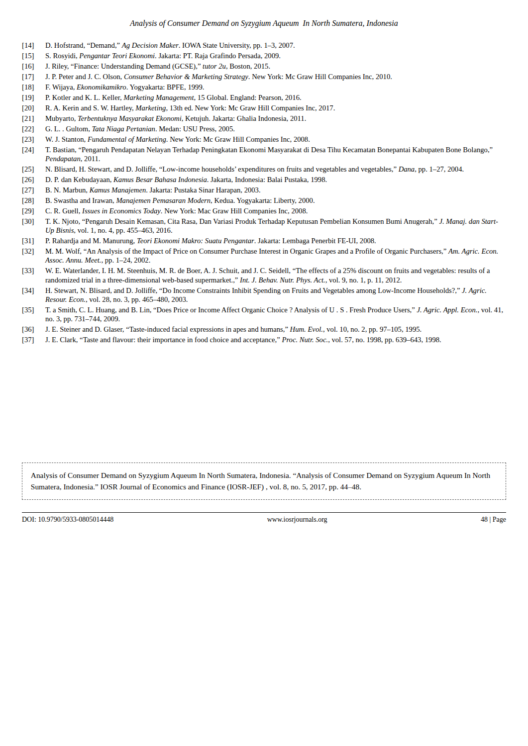Analysis of Consumer Demand on Syzygium Aqueum In North Sumatera, Indonesia
[14] D. Hofstrand, “Demand,” Ag Decision Maker. IOWA State University, pp. 1–3, 2007.
[15] S. Rosyidi, Pengantar Teori Ekonomi. Jakarta: PT. Raja Grafindo Persada, 2009.
[16] J. Riley, “Finance: Understanding Demand (GCSE),” tutor 2u, Boston, 2015.
[17] J. P. Peter and J. C. Olson, Consumer Behavior & Marketing Strategy. New York: Mc Graw Hill Companies Inc, 2010.
[18] F. Wijaya, Ekonomikamikro. Yogyakarta: BPFE, 1999.
[19] P. Kotler and K. L. Keller, Marketing Management, 15 Global. England: Pearson, 2016.
[20] R. A. Kerin and S. W. Hartley, Marketing, 13th ed. New York: Mc Graw Hill Companies Inc, 2017.
[21] Mubyarto, Terbentuknya Masyarakat Ekonomi, Ketujuh. Jakarta: Ghalia Indonesia, 2011.
[22] G. L. . Gultom, Tata Niaga Pertanian. Medan: USU Press, 2005.
[23] W. J. Stanton, Fundamental of Marketing. New York: Mc Graw Hill Companies Inc, 2008.
[24] T. Bastian, “Pengaruh Pendapatan Nelayan Terhadap Peningkatan Ekonomi Masyarakat di Desa Tihu Kecamatan Bonepantai Kabupaten Bone Bolango,” Pendapatan, 2011.
[25] N. Blisard, H. Stewart, and D. Jolliffe, “Low-income households’ expenditures on fruits and vegetables and vegetables,” Dana, pp. 1–27, 2004.
[26] D. P. dan Kebudayaan, Kamus Besar Bahasa Indonesia. Jakarta, Indonesia: Balai Pustaka, 1998.
[27] B. N. Marbun, Kamus Manajemen. Jakarta: Pustaka Sinar Harapan, 2003.
[28] B. Swastha and Irawan, Manajemen Pemasaran Modern, Kedua. Yogyakarta: Liberty, 2000.
[29] C. R. Guell, Issues in Economics Today. New York: Mac Graw Hill Companies Inc, 2008.
[30] T. K. Njoto, “Pengaruh Desain Kemasan, Cita Rasa, Dan Variasi Produk Terhadap Keputusan Pembelian Konsumen Bumi Anugerah,” J. Manaj. dan Start-Up Bisnis, vol. 1, no. 4, pp. 455–463, 2016.
[31] P. Rahardja and M. Manurung, Teori Ekonomi Makro: Suatu Pengantar. Jakarta: Lembaga Penerbit FE-UI, 2008.
[32] M. M. Wolf, “An Analysis of the Impact of Price on Consumer Purchase Interest in Organic Grapes and a Profile of Organic Purchasers,” Am. Agric. Econ. Assoc. Annu. Meet., pp. 1–24, 2002.
[33] W. E. Waterlander, I. H. M. Steenhuis, M. R. de Boer, A. J. Schuit, and J. C. Seidell, “The effects of a 25% discount on fruits and vegetables: results of a randomized trial in a three-dimensional web-based supermarket.,” Int. J. Behav. Nutr. Phys. Act., vol. 9, no. 1, p. 11, 2012.
[34] H. Stewart, N. Blisard, and D. Jolliffe, “Do Income Constraints Inhibit Spending on Fruits and Vegetables among Low-Income Households?,” J. Agric. Resour. Econ., vol. 28, no. 3, pp. 465–480, 2003.
[35] T. a Smith, C. L. Huang, and B. Lin, “Does Price or Income Affect Organic Choice ? Analysis of U . S . Fresh Produce Users,” J. Agric. Appl. Econ., vol. 41, no. 3, pp. 731–744, 2009.
[36] J. E. Steiner and D. Glaser, “Taste-induced facial expressions in apes and humans,” Hum. Evol., vol. 10, no. 2, pp. 97–105, 1995.
[37] J. E. Clark, “Taste and flavour: their importance in food choice and acceptance,” Proc. Nutr. Soc., vol. 57, no. 1998, pp. 639–643, 1998.
Analysis of Consumer Demand on Syzygium Aqueum In North Sumatera, Indonesia. “Analysis of Consumer Demand on Syzygium Aqueum In North Sumatera, Indonesia.” IOSR Journal of Economics and Finance (IOSR-JEF) , vol. 8, no. 5, 2017, pp. 44–48.
DOI: 10.9790/5933-0805014448 www.iosrjournals.org 48 | Page